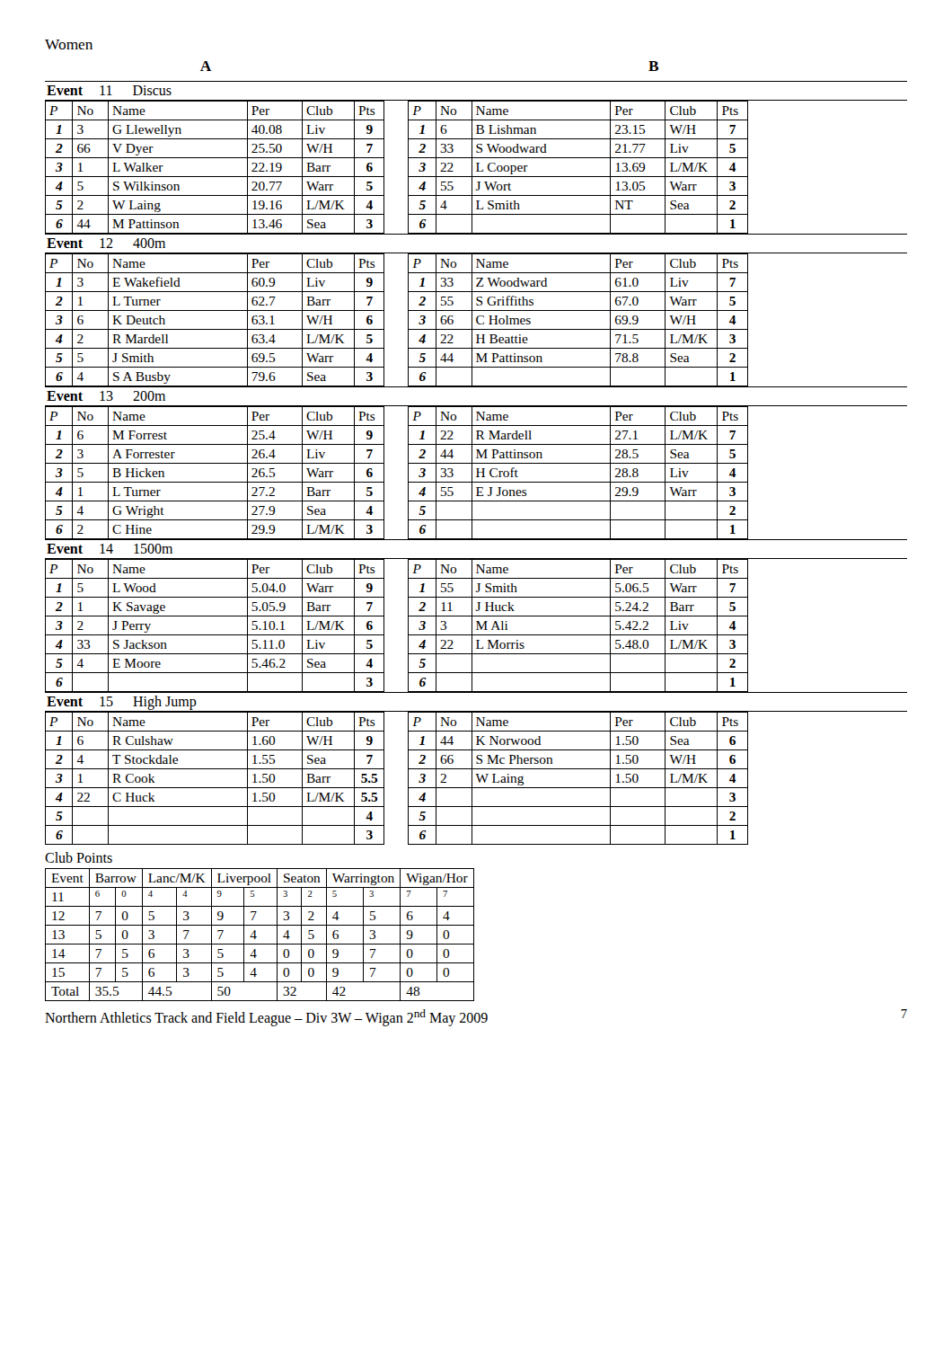Women
A B
Event 11 Discus
| P | No | Name | Per | Club | Pts |
| --- | --- | --- | --- | --- | --- |
| 1 | 3 | G Llewellyn | 40.08 | Liv | 9 |
| 2 | 66 | V Dyer | 25.50 | W/H | 7 |
| 3 | 1 | L Walker | 22.19 | Barr | 6 |
| 4 | 5 | S Wilkinson | 20.77 | Warr | 5 |
| 5 | 2 | W Laing | 19.16 | L/M/K | 4 |
| 6 | 44 | M Pattinson | 13.46 | Sea | 3 |
| P | No | Name | Per | Club | Pts |
| --- | --- | --- | --- | --- | --- |
| 1 | 6 | B Lishman | 23.15 | W/H | 7 |
| 2 | 33 | S Woodward | 21.77 | Liv | 5 |
| 3 | 22 | L Cooper | 13.69 | L/M/K | 4 |
| 4 | 55 | J Wort | 13.05 | Warr | 3 |
| 5 | 4 | L Smith | NT | Sea | 2 |
| 6 | | | | | 1 |
Event 12400m
| P | No | Name | Per | Club | Pts |
| --- | --- | --- | --- | --- | --- |
| 1 | 3 | E Wakefield | 60.9 | Liv | 9 |
| 2 | 1 | L Turner | 62.7 | Barr | 7 |
| 3 | 6 | K Deutch | 63.1 | W/H | 6 |
| 4 | 2 | R Mardell | 63.4 | L/M/K | 5 |
| 5 | 5 | J Smith | 69.5 | Warr | 4 |
| 6 | 4 | S A Busby | 79.6 | Sea | 3 |
| P | No | Name | Per | Club | Pts |
| --- | --- | --- | --- | --- | --- |
| 1 | 33 | Z Woodward | 61.0 | Liv | 7 |
| 2 | 55 | S Griffiths | 67.0 | Warr | 5 |
| 3 | 66 | C Holmes | 69.9 | W/H | 4 |
| 4 | 22 | H Beattie | 71.5 | L/M/K | 3 |
| 5 | 44 | M Pattinson | 78.8 | Sea | 2 |
| 6 | | | | | 1 |
Event 13200m
| P | No | Name | Per | Club | Pts |
| --- | --- | --- | --- | --- | --- |
| 1 | 6 | M Forrest | 25.4 | W/H | 9 |
| 2 | 3 | A Forrester | 26.4 | Liv | 7 |
| 3 | 5 | B Hicken | 26.5 | Warr | 6 |
| 4 | 1 | L Turner | 27.2 | Barr | 5 |
| 5 | 4 | G Wright | 27.9 | Sea | 4 |
| 6 | 2 | C Hine | 29.9 | L/M/K | 3 |
| P | No | Name | Per | Club | Pts |
| --- | --- | --- | --- | --- | --- |
| 1 | 22 | R Mardell | 27.1 | L/M/K | 7 |
| 2 | 44 | M Pattinson | 28.5 | Sea | 5 |
| 3 | 33 | H Croft | 28.8 | Liv | 4 |
| 4 | 55 | E J Jones | 29.9 | Warr | 3 |
| 5 | | | | | 2 |
| 6 | | | | | 1 |
Event 141500m
| P | No | Name | Per | Club | Pts |
| --- | --- | --- | --- | --- | --- |
| 1 | 5 | L Wood | 5.04.0 | Warr | 9 |
| 2 | 1 | K Savage | 5.05.9 | Barr | 7 |
| 3 | 2 | J Perry | 5.10.1 | L/M/K | 6 |
| 4 | 33 | S Jackson | 5.11.0 | Liv | 5 |
| 5 | 4 | E Moore | 5.46.2 | Sea | 4 |
| 6 | | | | | 3 |
| P | No | Name | Per | Club | Pts |
| --- | --- | --- | --- | --- | --- |
| 1 | 55 | J Smith | 5.06.5 | Warr | 7 |
| 2 | 11 | J Huck | 5.24.2 | Barr | 5 |
| 3 | 3 | M Ali | 5.42.2 | Liv | 4 |
| 4 | 22 | L Morris | 5.48.0 | L/M/K | 3 |
| 5 | | | | | 2 |
| 6 | | | | | 1 |
Event 15 High Jump
| P | No | Name | Per | Club | Pts |
| --- | --- | --- | --- | --- | --- |
| 1 | 6 | R Culshaw | 1.60 | W/H | 9 |
| 2 | 4 | T Stockdale | 1.55 | Sea | 7 |
| 3 | 1 | R Cook | 1.50 | Barr | 5.5 |
| 4 | 22 | C Huck | 1.50 | L/M/K | 5.5 |
| 5 | | | | | 4 |
| 6 | | | | | 3 |
| P | No | Name | Per | Club | Pts |
| --- | --- | --- | --- | --- | --- |
| 1 | 44 | K Norwood | 1.50 | Sea | 6 |
| 2 | 66 | S Mc Pherson | 1.50 | W/H | 6 |
| 3 | 2 | W Laing | 1.50 | L/M/K | 4 |
| 4 | | | | | 3 |
| 5 | | | | | 2 |
| 6 | | | | | 1 |
Club Points
| Event | Barrow | Lanc/M/K | Liverpool | Seaton | Warrington | Wigan/Hor |
| --- | --- | --- | --- | --- | --- | --- |
| 11 | 6 | 0 | 4 | 4 | 9 | 5 | 3 | 2 | 5 | 3 | 7 | 7 |
| 12 | 7 | 0 | 5 | 3 | 9 | 7 | 3 | 2 | 4 | 5 | 6 | 4 |
| 13 | 5 | 0 | 3 | 7 | 7 | 4 | 4 | 5 | 6 | 3 | 9 | 0 |
| 14 | 7 | 5 | 6 | 3 | 5 | 4 | 0 | 0 | 9 | 7 | 0 | 0 |
| 15 | 7 | 5 | 6 | 3 | 5 | 4 | 0 | 0 | 9 | 7 | 0 | 0 |
| Total | 35.5 | 44.5 | 50 | 32 | 42 | 48 |
Northern Athletics Track and Field League – Div 3W – Wigan 2nd May 2009 7